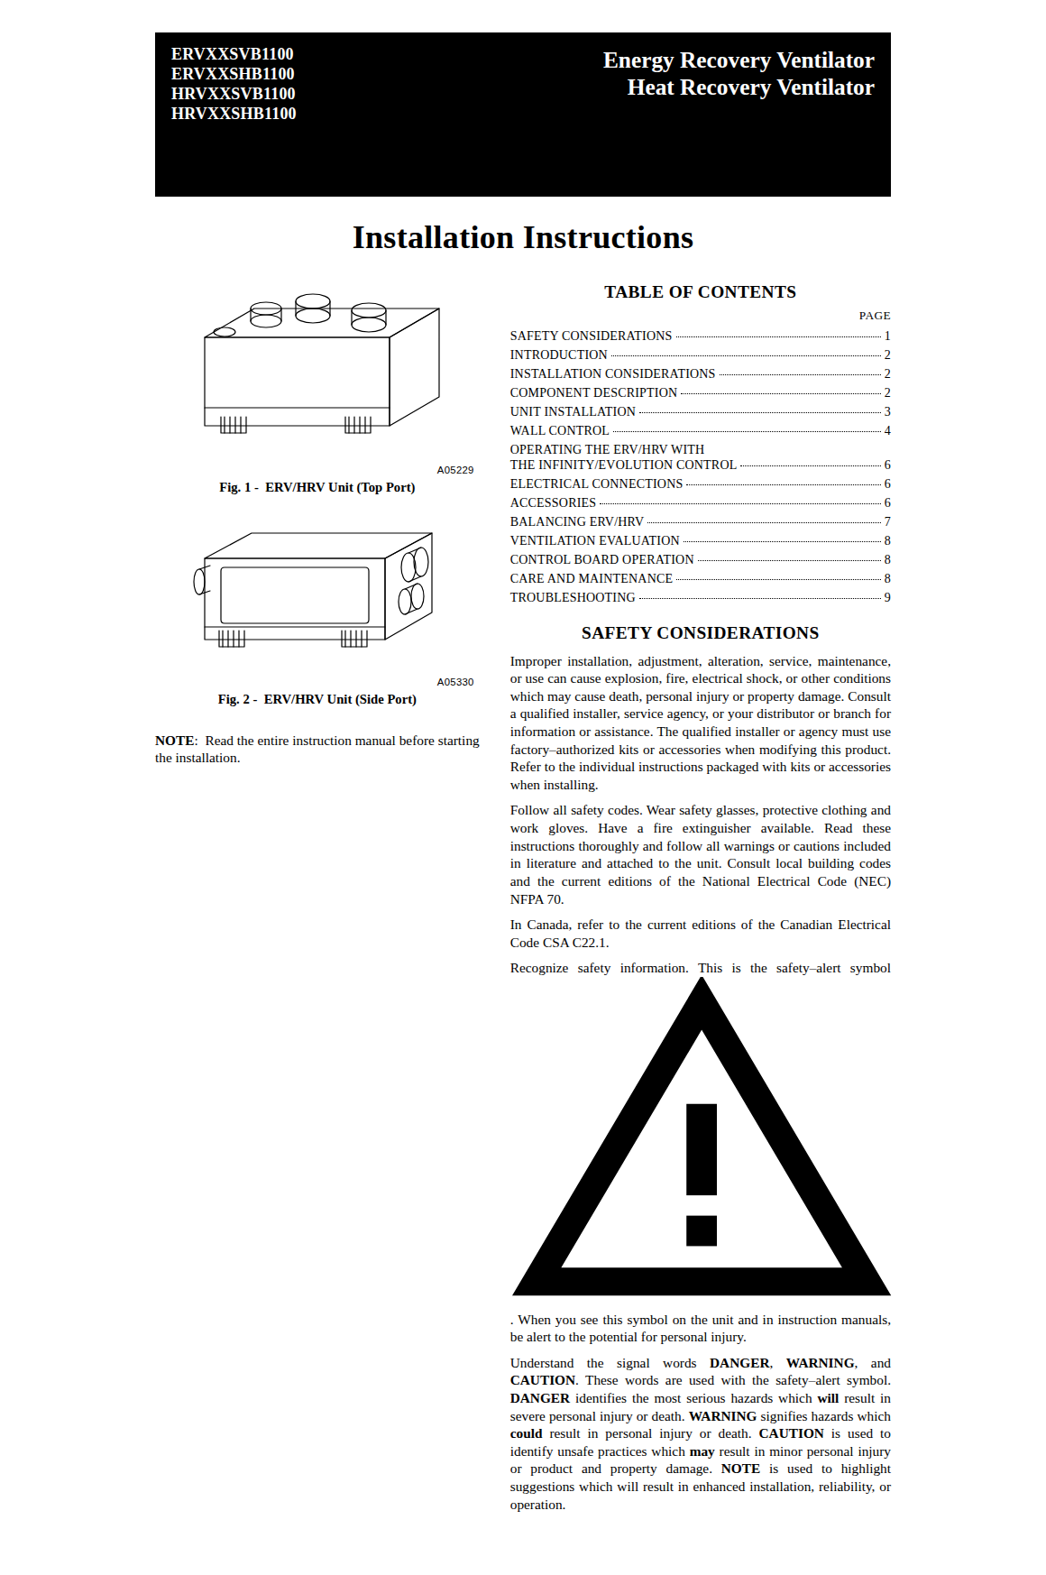ERVXXSVB1100
ERVXXSHB1100
HRVXXSVB1100
HRVXXSHB1100
Energy Recovery Ventilator
Heat Recovery Ventilator
Installation Instructions
A05229
Fig. 1 - ERV/HRV Unit (Top Port)
A05330
Fig. 2 - ERV/HRV Unit (Side Port)
NOTE: Read the entire instruction manual before starting the installation.
TABLE OF CONTENTS
PAGE
SAFETY CONSIDERATIONS 1
INTRODUCTION 2
INSTALLATION CONSIDERATIONS 2
COMPONENT DESCRIPTION 2
UNIT INSTALLATION 3
WALL CONTROL 4
OPERATING THE ERV/HRV WITH THE INFINITY/EVOLUTION CONTROL 6
ELECTRICAL CONNECTIONS 6
ACCESSORIES 6
BALANCING ERV/HRV 7
VENTILATION EVALUATION 8
CONTROL BOARD OPERATION 8
CARE AND MAINTENANCE 8
TROUBLESHOOTING 9
SAFETY CONSIDERATIONS
Improper installation, adjustment, alteration, service, maintenance, or use can cause explosion, fire, electrical shock, or other conditions which may cause death, personal injury or property damage. Consult a qualified installer, service agency, or your distributor or branch for information or assistance. The qualified installer or agency must use factory–authorized kits or accessories when modifying this product. Refer to the individual instructions packaged with kits or accessories when installing.
Follow all safety codes. Wear safety glasses, protective clothing and work gloves. Have a fire extinguisher available. Read these instructions thoroughly and follow all warnings or cautions included in literature and attached to the unit. Consult local building codes and the current editions of the National Electrical Code (NEC) NFPA 70.
In Canada, refer to the current editions of the Canadian Electrical Code CSA C22.1.
Recognize safety information. This is the safety–alert symbol . When you see this symbol on the unit and in instruction manuals, be alert to the potential for personal injury.
Understand the signal words DANGER, WARNING, and CAUTION. These words are used with the safety–alert symbol. DANGER identifies the most serious hazards which will result in severe personal injury or death. WARNING signifies hazards which could result in personal injury or death. CAUTION is used to identify unsafe practices which may result in minor personal injury or product and property damage. NOTE is used to highlight suggestions which will result in enhanced installation, reliability, or operation.